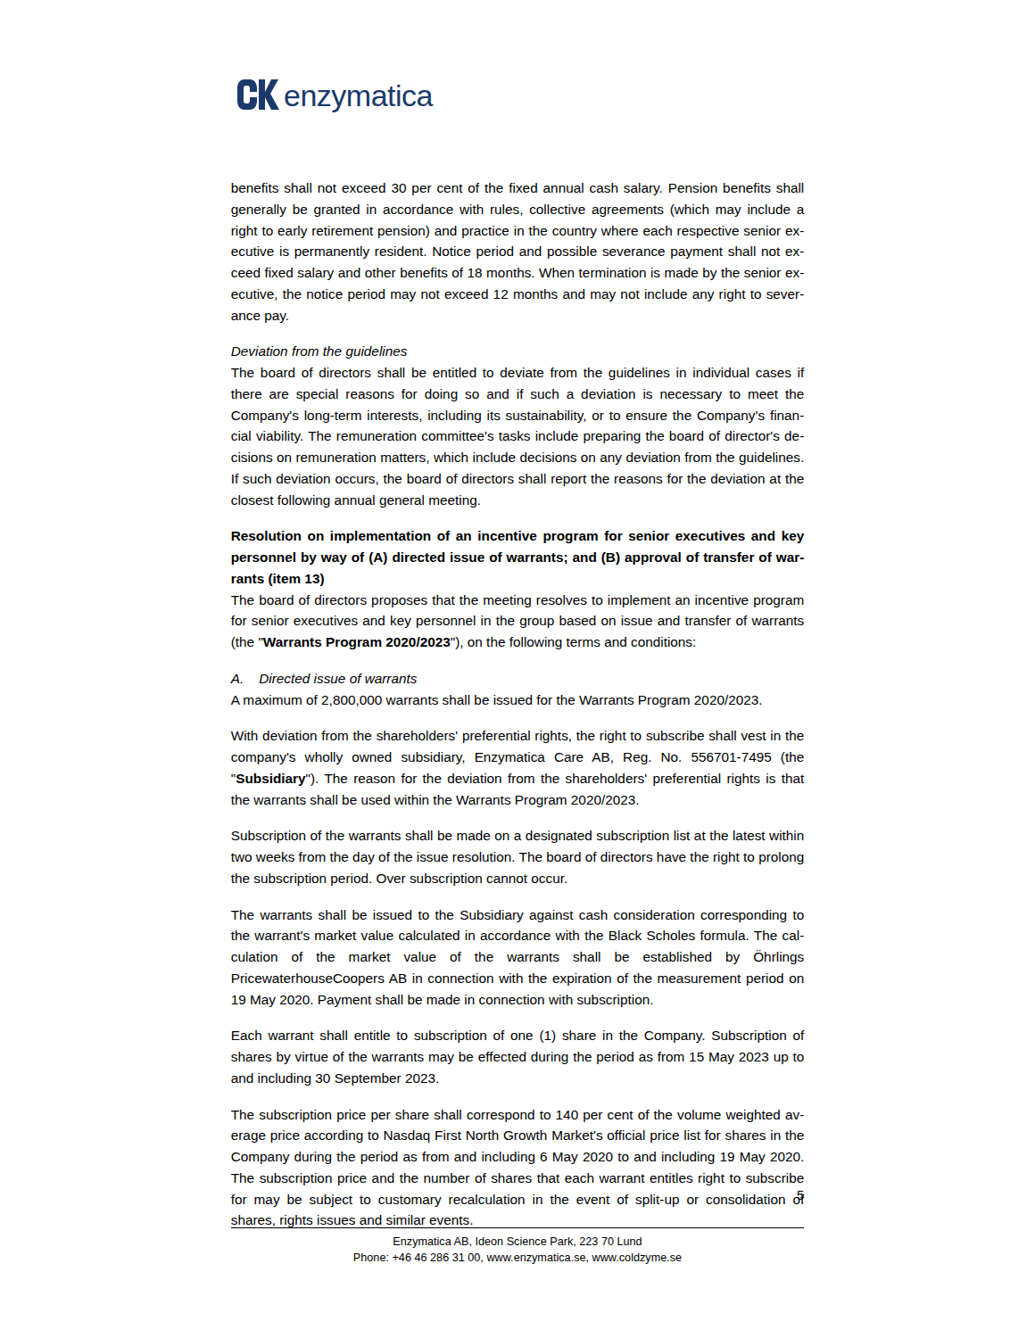enzymatica
benefits shall not exceed 30 per cent of the fixed annual cash salary. Pension benefits shall generally be granted in accordance with rules, collective agreements (which may include a right to early retirement pension) and practice in the country where each respective senior executive is permanently resident. Notice period and possible severance payment shall not exceed fixed salary and other benefits of 18 months. When termination is made by the senior executive, the notice period may not exceed 12 months and may not include any right to severance pay.
Deviation from the guidelines
The board of directors shall be entitled to deviate from the guidelines in individual cases if there are special reasons for doing so and if such a deviation is necessary to meet the Company's long-term interests, including its sustainability, or to ensure the Company's financial viability. The remuneration committee's tasks include preparing the board of director's decisions on remuneration matters, which include decisions on any deviation from the guidelines. If such deviation occurs, the board of directors shall report the reasons for the deviation at the closest following annual general meeting.
Resolution on implementation of an incentive program for senior executives and key personnel by way of (A) directed issue of warrants; and (B) approval of transfer of warrants (item 13)
The board of directors proposes that the meeting resolves to implement an incentive program for senior executives and key personnel in the group based on issue and transfer of warrants (the "Warrants Program 2020/2023"), on the following terms and conditions:
A. Directed issue of warrants
A maximum of 2,800,000 warrants shall be issued for the Warrants Program 2020/2023.
With deviation from the shareholders' preferential rights, the right to subscribe shall vest in the company's wholly owned subsidiary, Enzymatica Care AB, Reg. No. 556701-7495 (the "Subsidiary"). The reason for the deviation from the shareholders' preferential rights is that the warrants shall be used within the Warrants Program 2020/2023.
Subscription of the warrants shall be made on a designated subscription list at the latest within two weeks from the day of the issue resolution. The board of directors have the right to prolong the subscription period. Over subscription cannot occur.
The warrants shall be issued to the Subsidiary against cash consideration corresponding to the warrant's market value calculated in accordance with the Black Scholes formula. The calculation of the market value of the warrants shall be established by Öhrlings PricewaterhouseCoopers AB in connection with the expiration of the measurement period on 19 May 2020. Payment shall be made in connection with subscription.
Each warrant shall entitle to subscription of one (1) share in the Company. Subscription of shares by virtue of the warrants may be effected during the period as from 15 May 2023 up to and including 30 September 2023.
The subscription price per share shall correspond to 140 per cent of the volume weighted average price according to Nasdaq First North Growth Market's official price list for shares in the Company during the period as from and including 6 May 2020 to and including 19 May 2020. The subscription price and the number of shares that each warrant entitles right to subscribe for may be subject to customary recalculation in the event of split-up or consolidation of shares, rights issues and similar events.
5
Enzymatica AB, Ideon Science Park, 223 70 Lund
Phone: +46 46 286 31 00, www.enzymatica.se, www.coldzyme.se